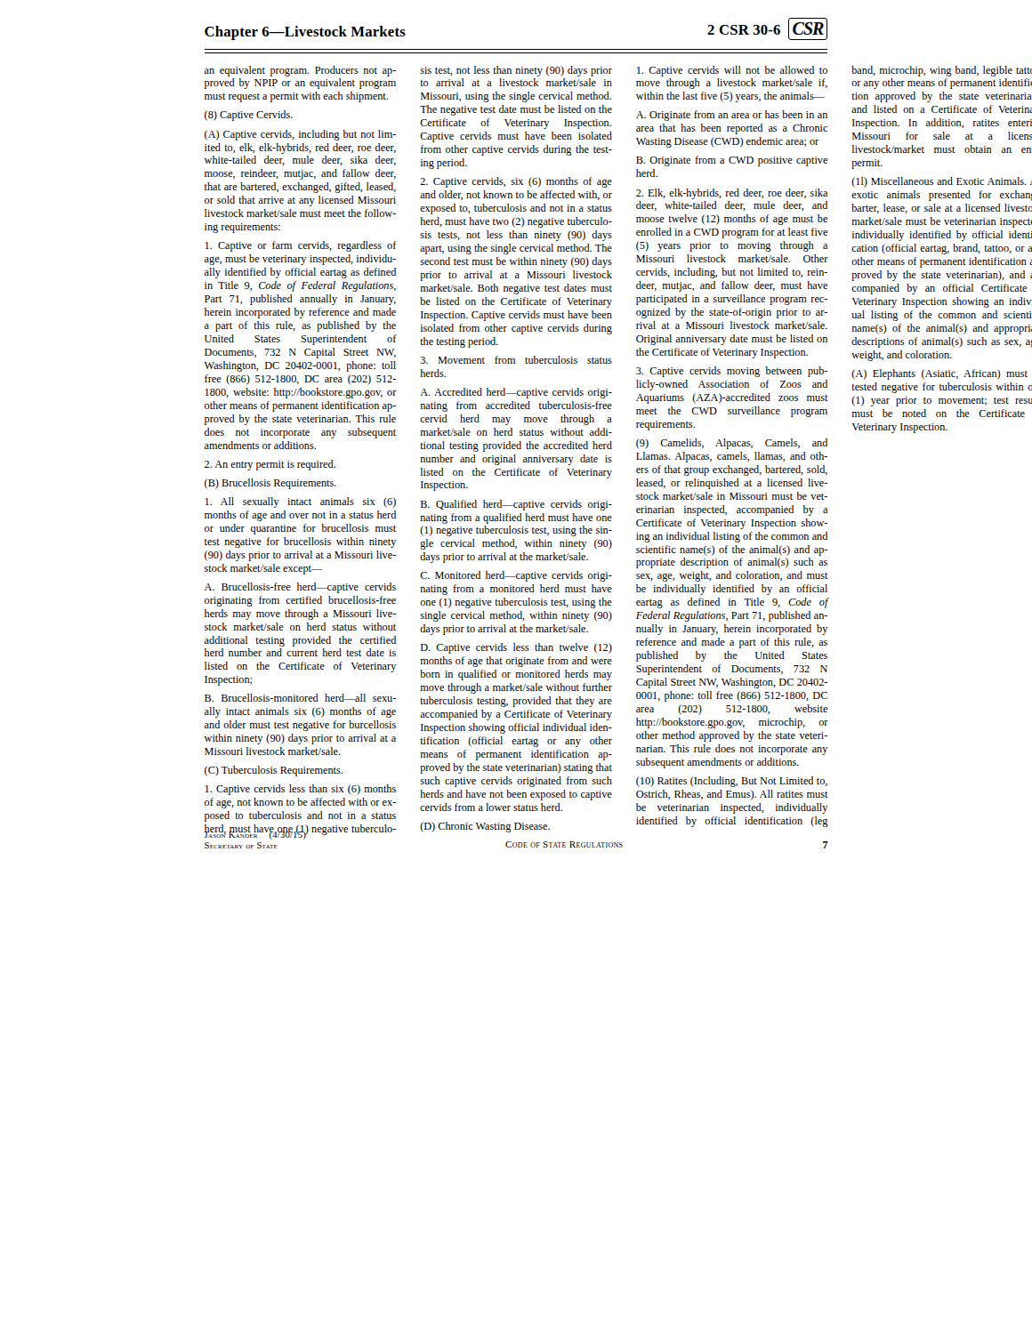Chapter 6—Livestock Markets
2 CSR 30-6 CSR
an equivalent program. Producers not approved by NPIP or an equivalent program must request a permit with each shipment.
(8) Captive Cervids.
(A) Captive cervids, including but not limited to, elk, elk-hybrids, red deer, roe deer, white-tailed deer, mule deer, sika deer, moose, reindeer, mutjac, and fallow deer, that are bartered, exchanged, gifted, leased, or sold that arrive at any licensed Missouri livestock market/sale must meet the following requirements:
1. Captive or farm cervids, regardless of age, must be veterinary inspected, individually identified by official eartag as defined in Title 9, Code of Federal Regulations, Part 71, published annually in January, herein incorporated by reference and made a part of this rule, as published by the United States Superintendent of Documents, 732 N Capital Street NW, Washington, DC 20402-0001, phone: toll free (866) 512-1800, DC area (202) 512-1800, website: http://bookstore.gpo.gov, or other means of permanent identification approved by the state veterinarian. This rule does not incorporate any subsequent amendments or additions.
2. An entry permit is required.
(B) Brucellosis Requirements.
1. All sexually intact animals six (6) months of age and over not in a status herd or under quarantine for brucellosis must test negative for brucellosis within ninety (90) days prior to arrival at a Missouri livestock market/sale except—
A. Brucellosis-free herd—captive cervids originating from certified brucellosis-free herds may move through a Missouri livestock market/sale on herd status without additional testing provided the certified herd number and current herd test date is listed on the Certificate of Veterinary Inspection;
B. Brucellosis-monitored herd—all sexually intact animals six (6) months of age and older must test negative for burcellosis within ninety (90) days prior to arrival at a Missouri livestock market/sale.
(C) Tuberculosis Requirements.
1. Captive cervids less than six (6) months of age, not known to be affected with or exposed to tuberculosis and not in a status herd, must have one (1) negative tuberculosis test, not less than ninety (90) days prior to arrival at a livestock market/sale in Missouri, using the single cervical method. The negative test date must be listed on the Certificate of Veterinary Inspection. Captive cervids must have been isolated from other captive cervids during the testing period.
2. Captive cervids, six (6) months of age and older, not known to be affected with, or exposed to, tuberculosis and not in a status herd, must have two (2) negative tuberculosis tests, not less than ninety (90) days apart, using the single cervical method. The second test must be within ninety (90) days prior to arrival at a Missouri livestock market/sale. Both negative test dates must be listed on the Certificate of Veterinary Inspection. Captive cervids must have been isolated from other captive cervids during the testing period.
3. Movement from tuberculosis status herds.
A. Accredited herd—captive cervids originating from accredited tuberculosis-free cervid herd may move through a market/sale on herd status without additional testing provided the accredited herd number and original anniversary date is listed on the Certificate of Veterinary Inspection.
B. Qualified herd—captive cervids originating from a qualified herd must have one (1) negative tuberculosis test, using the single cervical method, within ninety (90) days prior to arrival at the market/sale.
C. Monitored herd—captive cervids originating from a monitored herd must have one (1) negative tuberculosis test, using the single cervical method, within ninety (90) days prior to arrival at the market/sale.
D. Captive cervids less than twelve (12) months of age that originate from and were born in qualified or monitored herds may move through a market/sale without further tuberculosis testing, provided that they are accompanied by a Certificate of Veterinary Inspection showing official individual identification (official eartag or any other means of permanent identification approved by the state veterinarian) stating that such captive cervids originated from such herds and have not been exposed to captive cervids from a lower status herd.
(D) Chronic Wasting Disease.
1. Captive cervids will not be allowed to move through a livestock market/sale if, within the last five (5) years, the animals—
A. Originate from an area or has been in an area that has been reported as a Chronic Wasting Disease (CWD) endemic area; or
B. Originate from a CWD positive captive herd.
2. Elk, elk-hybrids, red deer, roe deer, sika deer, white-tailed deer, mule deer, and moose twelve (12) months of age must be enrolled in a CWD program for at least five (5) years prior to moving through a Missouri livestock market/sale. Other cervids, including, but not limited to, reindeer, mutjac, and fallow deer, must have participated in a surveillance program recognized by the state-of-origin prior to arrival at a Missouri livestock market/sale. Original anniversary date must be listed on the Certificate of Veterinary Inspection.
3. Captive cervids moving between publicly-owned Association of Zoos and Aquariums (AZA)-accredited zoos must meet the CWD surveillance program requirements.
(9) Camelids, Alpacas, Camels, and Llamas. Alpacas, camels, llamas, and others of that group exchanged, bartered, sold, leased, or relinquished at a licensed livestock market/sale in Missouri must be veterinarian inspected, accompanied by a Certificate of Veterinary Inspection showing an individual listing of the common and scientific name(s) of the animal(s) and appropriate description of animal(s) such as sex, age, weight, and coloration, and must be individually identified by an official eartag as defined in Title 9, Code of Federal Regulations, Part 71, published annually in January, herein incorporated by reference and made a part of this rule, as published by the United States Superintendent of Documents, 732 N Capital Street NW, Washington, DC 20402-0001, phone: toll free (866) 512-1800, DC area (202) 512-1800, website http://bookstore.gpo.gov, microchip, or other method approved by the state veterinarian. This rule does not incorporate any subsequent amendments or additions.
(10) Ratites (Including, But Not Limited to, Ostrich, Rheas, and Emus). All ratites must be veterinarian inspected, individually identified by official identification (leg band, microchip, wing band, legible tattoo, or any other means of permanent identification approved by the state veterinarian), and listed on a Certificate of Veterinary Inspection. In addition, ratites entering Missouri for sale at a licensed livestock/market must obtain an entry permit.
(1l) Miscellaneous and Exotic Animals. All exotic animals presented for exchange, barter, lease, or sale at a licensed livestock market/sale must be veterinarian inspected, individually identified by official identification (official eartag, brand, tattoo, or any other means of permanent identification approved by the state veterinarian), and accompanied by an official Certificate of Veterinary Inspection showing an individual listing of the common and scientific name(s) of the animal(s) and appropriate descriptions of animal(s) such as sex, age, weight, and coloration.
(A) Elephants (Asiatic, African) must be tested negative for tuberculosis within one (1) year prior to movement; test results must be noted on the Certificate of Veterinary Inspection.
Jason Kander(4/30/15)
Secretary of State
Code of State Regulations
7